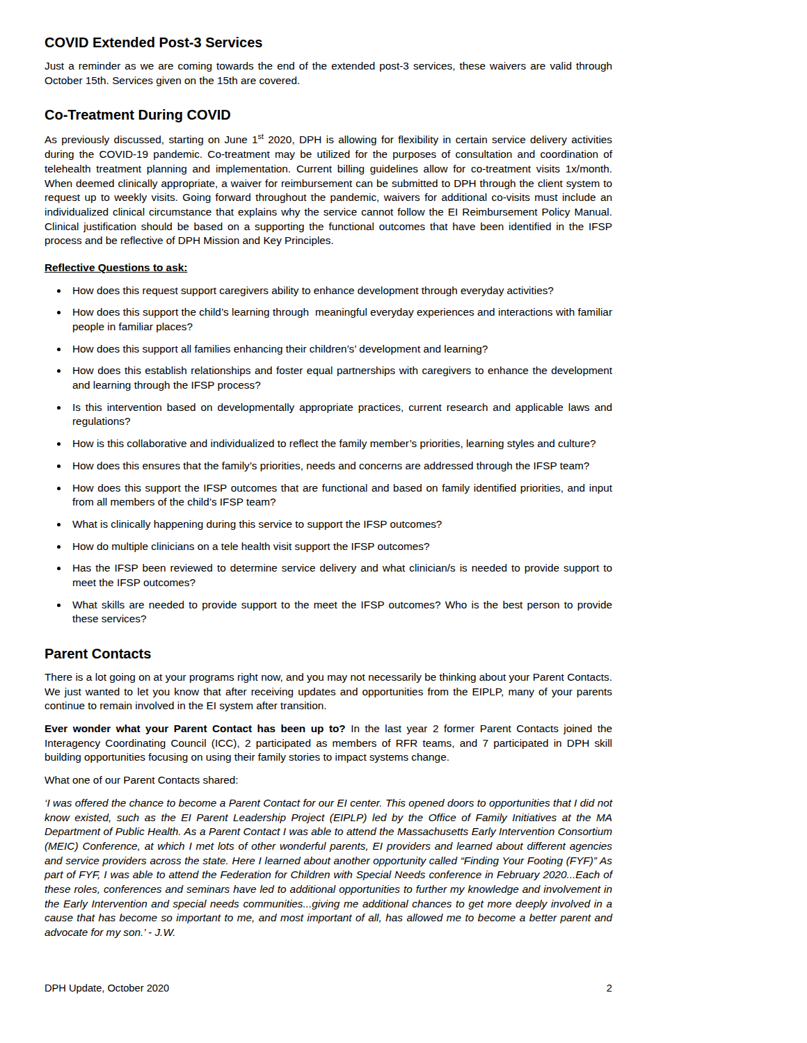COVID Extended Post-3 Services
Just a reminder as we are coming towards the end of the extended post-3 services, these waivers are valid through October 15th. Services given on the 15th are covered.
Co-Treatment During COVID
As previously discussed, starting on June 1st 2020, DPH is allowing for flexibility in certain service delivery activities during the COVID-19 pandemic. Co-treatment may be utilized for the purposes of consultation and coordination of telehealth treatment planning and implementation. Current billing guidelines allow for co-treatment visits 1x/month. When deemed clinically appropriate, a waiver for reimbursement can be submitted to DPH through the client system to request up to weekly visits. Going forward throughout the pandemic, waivers for additional co-visits must include an individualized clinical circumstance that explains why the service cannot follow the EI Reimbursement Policy Manual. Clinical justification should be based on a supporting the functional outcomes that have been identified in the IFSP process and be reflective of DPH Mission and Key Principles.
Reflective Questions to ask:
How does this request support caregivers ability to enhance development through everyday activities?
How does this support the child’s learning through meaningful everyday experiences and interactions with familiar people in familiar places?
How does this support all families enhancing their children’s’ development and learning?
How does this establish relationships and foster equal partnerships with caregivers to enhance the development and learning through the IFSP process?
Is this intervention based on developmentally appropriate practices, current research and applicable laws and regulations?
How is this collaborative and individualized to reflect the family member’s priorities, learning styles and culture?
How does this ensures that the family’s priorities, needs and concerns are addressed through the IFSP team?
How does this support the IFSP outcomes that are functional and based on family identified priorities, and input from all members of the child’s IFSP team?
What is clinically happening during this service to support the IFSP outcomes?
How do multiple clinicians on a tele health visit support the IFSP outcomes?
Has the IFSP been reviewed to determine service delivery and what clinician/s is needed to provide support to meet the IFSP outcomes?
What skills are needed to provide support to the meet the IFSP outcomes? Who is the best person to provide these services?
Parent Contacts
There is a lot going on at your programs right now, and you may not necessarily be thinking about your Parent Contacts. We just wanted to let you know that after receiving updates and opportunities from the EIPLP, many of your parents continue to remain involved in the EI system after transition.
Ever wonder what your Parent Contact has been up to? In the last year 2 former Parent Contacts joined the Interagency Coordinating Council (ICC), 2 participated as members of RFR teams, and 7 participated in DPH skill building opportunities focusing on using their family stories to impact systems change.
What one of our Parent Contacts shared:
‘I was offered the chance to become a Parent Contact for our EI center. This opened doors to opportunities that I did not know existed, such as the EI Parent Leadership Project (EIPLP) led by the Office of Family Initiatives at the MA Department of Public Health. As a Parent Contact I was able to attend the Massachusetts Early Intervention Consortium (MEIC) Conference, at which I met lots of other wonderful parents, EI providers and learned about different agencies and service providers across the state. Here I learned about another opportunity called “Finding Your Footing (FYF)” As part of FYF, I was able to attend the Federation for Children with Special Needs conference in February 2020...Each of these roles, conferences and seminars have led to additional opportunities to further my knowledge and involvement in the Early Intervention and special needs communities...giving me additional chances to get more deeply involved in a cause that has become so important to me, and most important of all, has allowed me to become a better parent and advocate for my son.’ - J.W.
DPH Update, October 2020 2